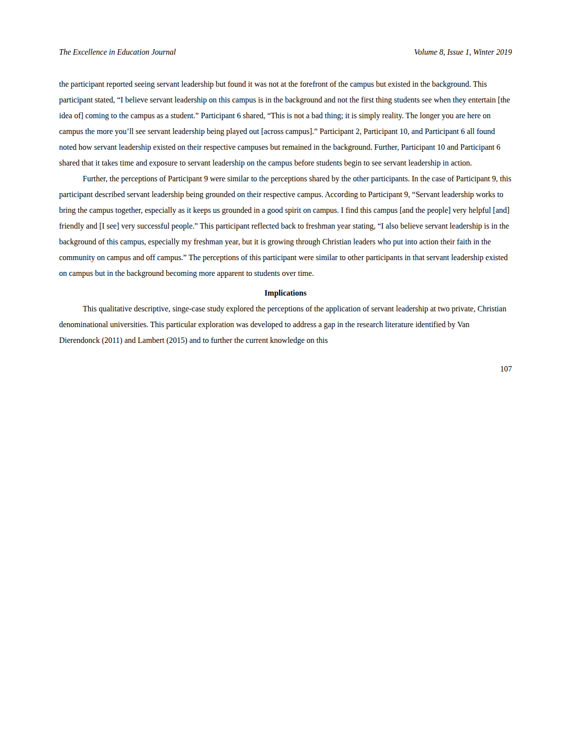The Excellence in Education Journal Volume 8, Issue 1, Winter 2019
the participant reported seeing servant leadership but found it was not at the forefront of the campus but existed in the background. This participant stated, “I believe servant leadership on this campus is in the background and not the first thing students see when they entertain [the idea of] coming to the campus as a student.” Participant 6 shared, “This is not a bad thing; it is simply reality. The longer you are here on campus the more you’ll see servant leadership being played out [across campus].” Participant 2, Participant 10, and Participant 6 all found noted how servant leadership existed on their respective campuses but remained in the background. Further, Participant 10 and Participant 6 shared that it takes time and exposure to servant leadership on the campus before students begin to see servant leadership in action.
Further, the perceptions of Participant 9 were similar to the perceptions shared by the other participants. In the case of Participant 9, this participant described servant leadership being grounded on their respective campus. According to Participant 9, “Servant leadership works to bring the campus together, especially as it keeps us grounded in a good spirit on campus. I find this campus [and the people] very helpful [and] friendly and [I see] very successful people.” This participant reflected back to freshman year stating, “I also believe servant leadership is in the background of this campus, especially my freshman year, but it is growing through Christian leaders who put into action their faith in the community on campus and off campus.” The perceptions of this participant were similar to other participants in that servant leadership existed on campus but in the background becoming more apparent to students over time.
Implications
This qualitative descriptive, singe-case study explored the perceptions of the application of servant leadership at two private, Christian denominational universities. This particular exploration was developed to address a gap in the research literature identified by Van Dierendonck (2011) and Lambert (2015) and to further the current knowledge on this
107